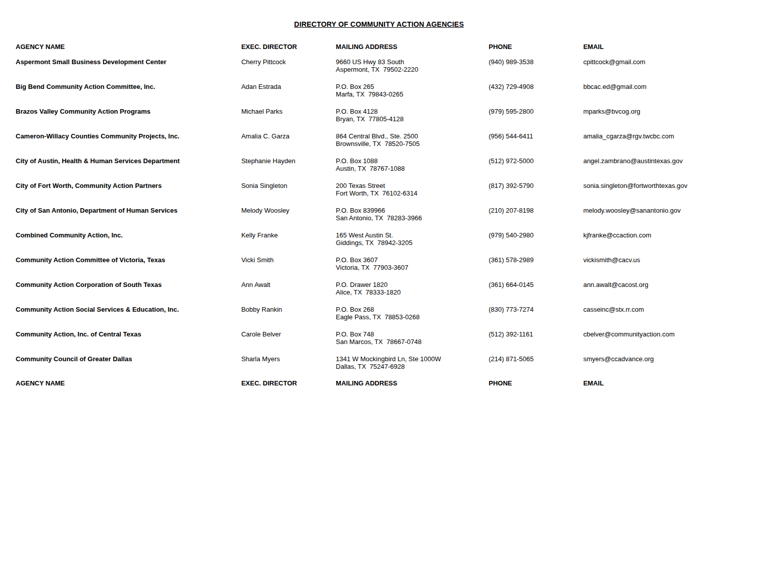DIRECTORY OF COMMUNITY ACTION AGENCIES
| AGENCY NAME | EXEC. DIRECTOR | MAILING ADDRESS | PHONE | EMAIL |
| --- | --- | --- | --- | --- |
| Aspermont Small Business Development Center | Cherry Pittcock | 9660 US Hwy 83 South Aspermont, TX 79502-2220 | (940) 989-3538 | cpittcock@gmail.com |
| Big Bend Community Action Committee, Inc. | Adan Estrada | P.O. Box 265 Marfa, TX 79843-0265 | (432) 729-4908 | bbcac.ed@gmail.com |
| Brazos Valley Community Action Programs | Michael Parks | P.O. Box 4128 Bryan, TX 77805-4128 | (979) 595-2800 | mparks@bvcog.org |
| Cameron-Willacy Counties Community Projects, Inc. | Amalia C. Garza | 864 Central Blvd., Ste. 2500 Brownsville, TX 78520-7505 | (956) 544-6411 | amalia_cgarza@rgv.twcbc.com |
| City of Austin, Health & Human Services Department | Stephanie Hayden | P.O. Box 1088 Austin, TX 78767-1088 | (512) 972-5000 | angel.zambrano@austintexas.gov |
| City of Fort Worth, Community Action Partners | Sonia Singleton | 200 Texas Street Fort Worth, TX 76102-6314 | (817) 392-5790 | sonia.singleton@fortworthtexas.gov |
| City of San Antonio, Department of Human Services | Melody Woosley | P.O. Box 839966 San Antonio, TX 78283-3966 | (210) 207-8198 | melody.woosley@sanantonio.gov |
| Combined Community Action, Inc. | Kelly Franke | 165 West Austin St. Giddings, TX 78942-3205 | (979) 540-2980 | kjfranke@ccaction.com |
| Community Action Committee of Victoria, Texas | Vicki Smith | P.O. Box 3607 Victoria, TX 77903-3607 | (361) 578-2989 | vickismith@cacv.us |
| Community Action Corporation of South Texas | Ann Awalt | P.O. Drawer 1820 Alice, TX 78333-1820 | (361) 664-0145 | ann.awalt@cacost.org |
| Community Action Social Services & Education, Inc. | Bobby Rankin | P.O. Box 268 Eagle Pass, TX 78853-0268 | (830) 773-7274 | casseinc@stx.rr.com |
| Community Action, Inc. of Central Texas | Carole Belver | P.O. Box 748 San Marcos, TX 78667-0748 | (512) 392-1161 | cbelver@communityaction.com |
| Community Council of Greater Dallas | Sharla Myers | 1341 W Mockingbird Ln, Ste 1000W Dallas, TX 75247-6928 | (214) 871-5065 | smyers@ccadvance.org |
| AGENCY NAME | EXEC. DIRECTOR | MAILING ADDRESS | PHONE | EMAIL |